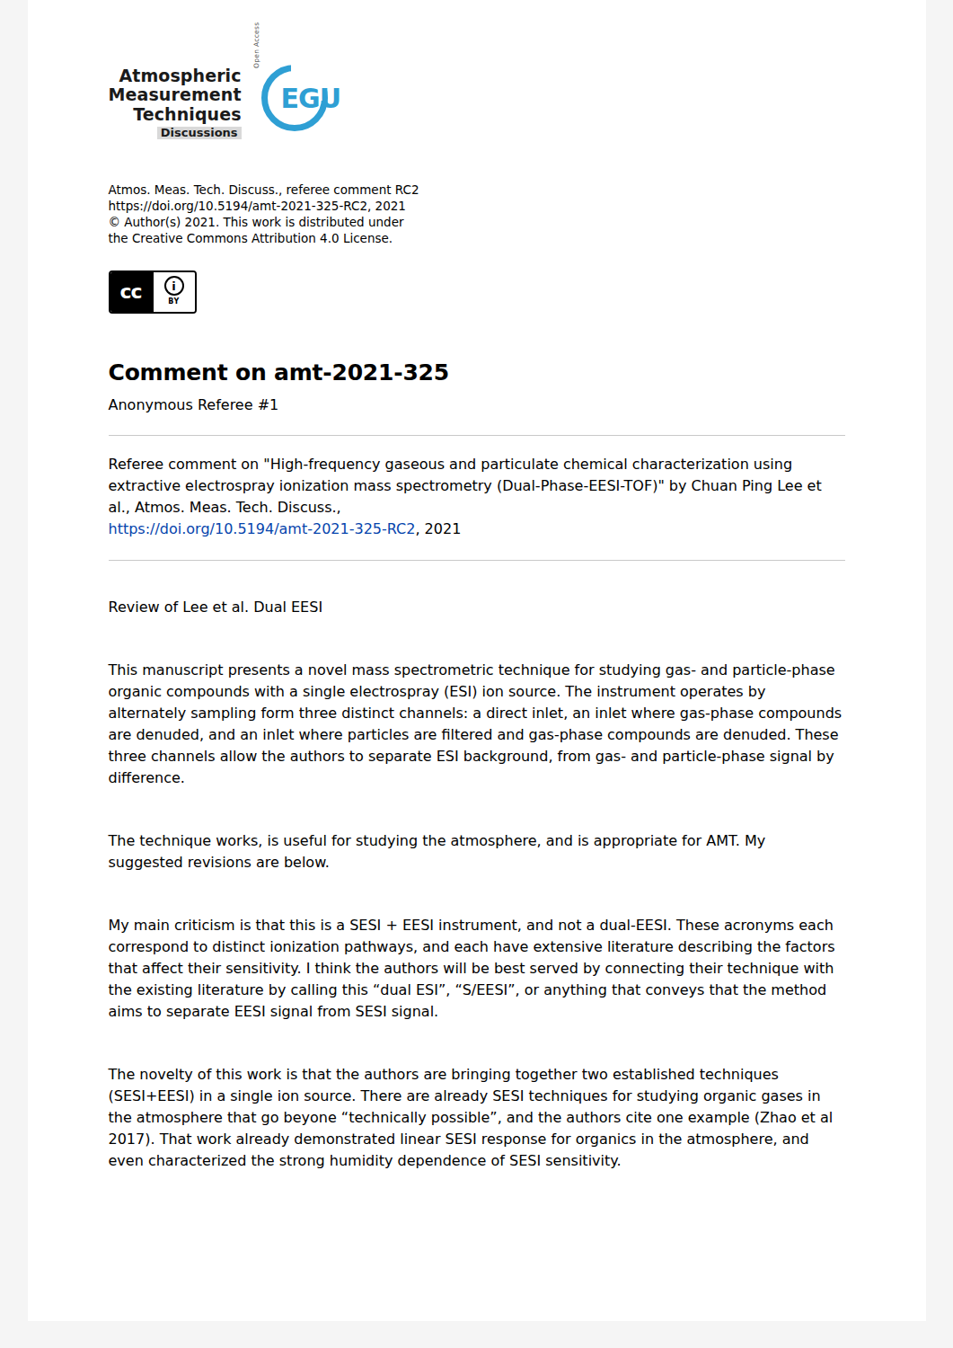Atmospheric
Measurement
Techniques
Discussions
Open Access EGU
Atmos. Meas. Tech. Discuss., referee comment RC2
https://doi.org/10.5194/amt-2021-325-RC2, 2021
© Author(s) 2021. This work is distributed under
the Creative Commons Attribution 4.0 License.
cc
i
BY
Comment on amt-2021-325
Anonymous Referee #1
Referee comment on "High-frequency gaseous and particulate chemical characterization using extractive electrospray ionization mass spectrometry (Dual-Phase-EESI-TOF)" by Chuan Ping Lee et al., Atmos. Meas. Tech. Discuss.,
https://doi.org/10.5194/amt-2021-325-RC2, 2021
Review of Lee et al. Dual EESI
This manuscript presents a novel mass spectrometric technique for studying gas- and particle-phase organic compounds with a single electrospray (ESI) ion source. The instrument operates by alternately sampling form three distinct channels: a direct inlet, an inlet where gas-phase compounds are denuded, and an inlet where particles are filtered and gas-phase compounds are denuded. These three channels allow the authors to separate ESI background, from gas- and particle-phase signal by difference.
The technique works, is useful for studying the atmosphere, and is appropriate for AMT. My suggested revisions are below.
My main criticism is that this is a SESI + EESI instrument, and not a dual-EESI. These acronyms each correspond to distinct ionization pathways, and each have extensive literature describing the factors that affect their sensitivity. I think the authors will be best served by connecting their technique with the existing literature by calling this “dual ESI”, “S/EESI”, or anything that conveys that the method aims to separate EESI signal from SESI signal.
The novelty of this work is that the authors are bringing together two established techniques (SESI+EESI) in a single ion source. There are already SESI techniques for studying organic gases in the atmosphere that go beyone “technically possible”, and the authors cite one example (Zhao et al 2017). That work already demonstrated linear SESI response for organics in the atmosphere, and even characterized the strong humidity dependence of SESI sensitivity.